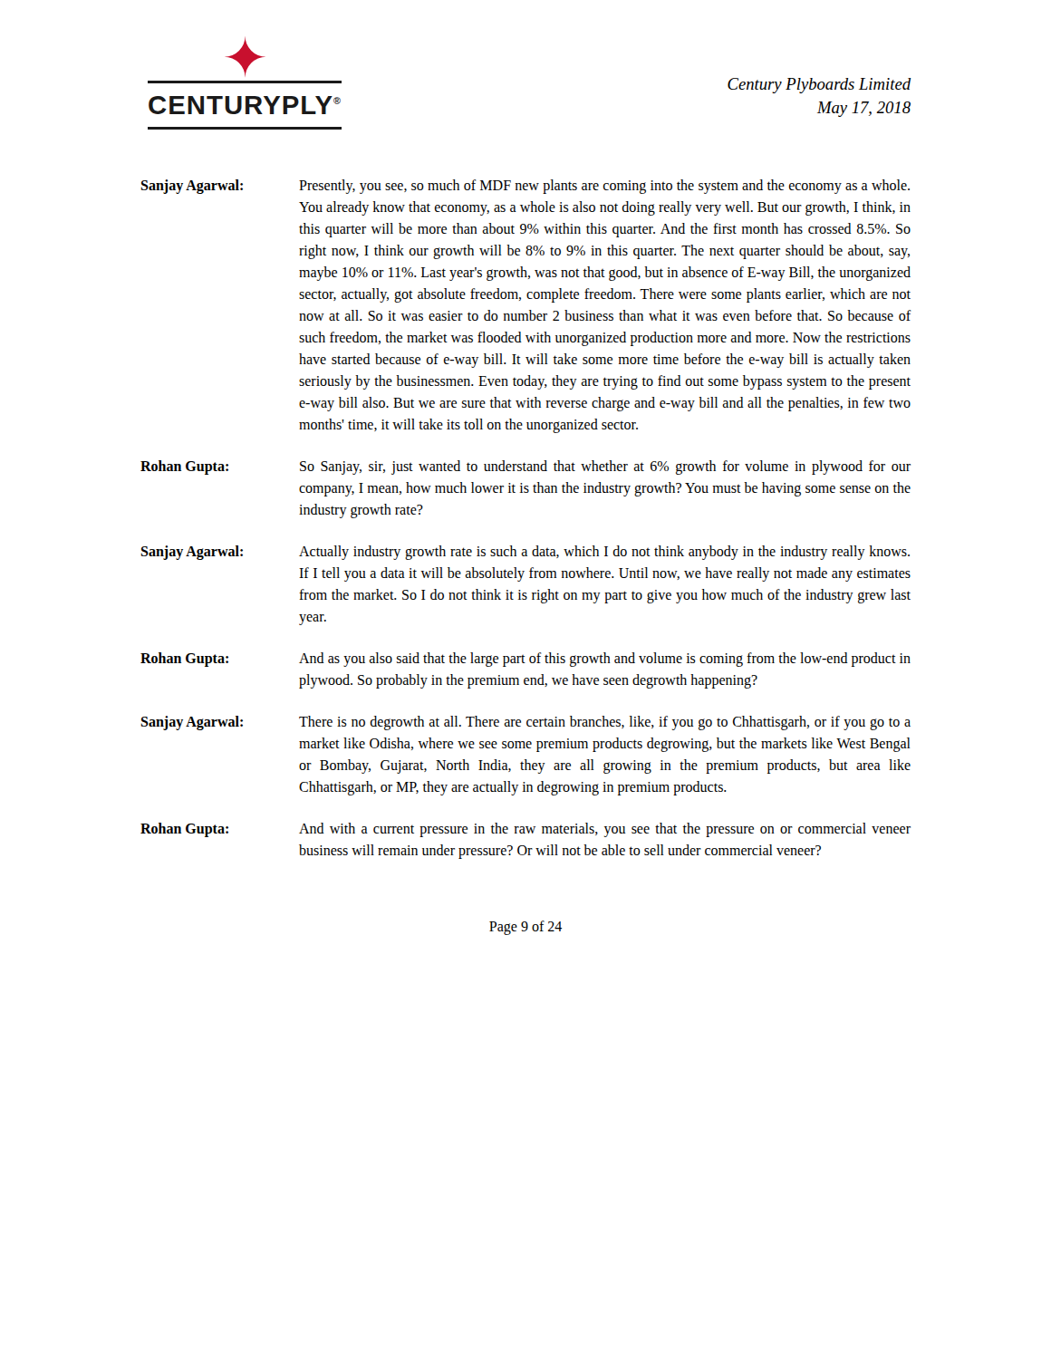✦
CENTURYPLY®
Century Plyboards Limited
May 17, 2018
Sanjay Agarwal:
Presently, you see, so much of MDF new plants are coming into the system and the economy as a whole. You already know that economy, as a whole is also not doing really very well. But our growth, I think, in this quarter will be more than about 9% within this quarter. And the first month has crossed 8.5%. So right now, I think our growth will be 8% to 9% in this quarter. The next quarter should be about, say, maybe 10% or 11%. Last year's growth, was not that good, but in absence of E-way Bill, the unorganized sector, actually, got absolute freedom, complete freedom. There were some plants earlier, which are not now at all. So it was easier to do number 2 business than what it was even before that. So because of such freedom, the market was flooded with unorganized production more and more. Now the restrictions have started because of e-way bill. It will take some more time before the e-way bill is actually taken seriously by the businessmen. Even today, they are trying to find out some bypass system to the present e-way bill also. But we are sure that with reverse charge and e-way bill and all the penalties, in few two months' time, it will take its toll on the unorganized sector.
Rohan Gupta:
So Sanjay, sir, just wanted to understand that whether at 6% growth for volume in plywood for our company, I mean, how much lower it is than the industry growth? You must be having some sense on the industry growth rate?
Sanjay Agarwal:
Actually industry growth rate is such a data, which I do not think anybody in the industry really knows. If I tell you a data it will be absolutely from nowhere. Until now, we have really not made any estimates from the market. So I do not think it is right on my part to give you how much of the industry grew last year.
Rohan Gupta:
And as you also said that the large part of this growth and volume is coming from the low-end product in plywood. So probably in the premium end, we have seen degrowth happening?
Sanjay Agarwal:
There is no degrowth at all. There are certain branches, like, if you go to Chhattisgarh, or if you go to a market like Odisha, where we see some premium products degrowing, but the markets like West Bengal or Bombay, Gujarat, North India, they are all growing in the premium products, but area like Chhattisgarh, or MP, they are actually in degrowing in premium products.
Rohan Gupta:
And with a current pressure in the raw materials, you see that the pressure on or commercial veneer business will remain under pressure? Or will not be able to sell under commercial veneer?
Page 9 of 24